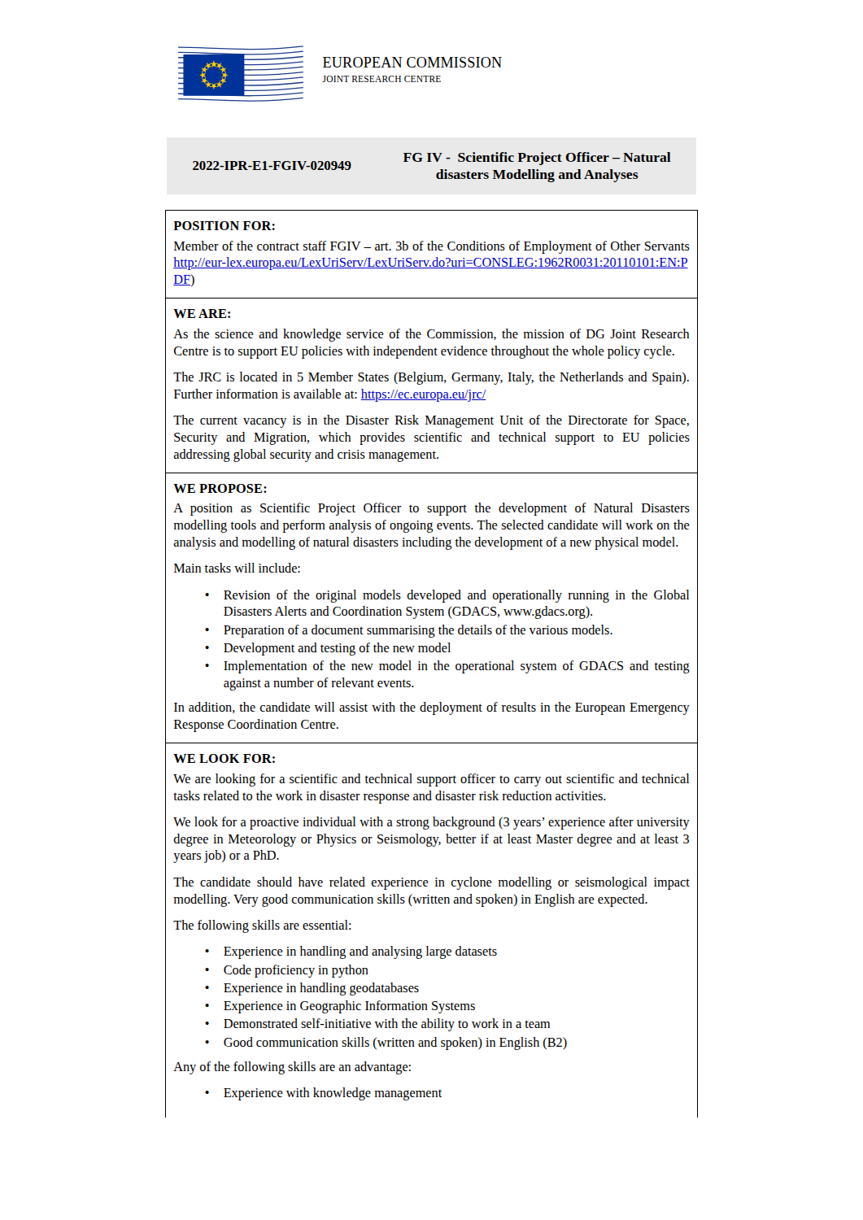EUROPEAN COMMISSION
JOINT RESEARCH CENTRE
2022-IPR-E1-FGIV-020949
FG IV - Scientific Project Officer – Natural disasters Modelling and Analyses
POSITION FOR:
Member of the contract staff FGIV – art. 3b of the Conditions of Employment of Other Servants http://eur-lex.europa.eu/LexUriServ/LexUriServ.do?uri=CONSLEG:1962R0031:20110101:EN:PDF)
WE ARE:
As the science and knowledge service of the Commission, the mission of DG Joint Research Centre is to support EU policies with independent evidence throughout the whole policy cycle.
The JRC is located in 5 Member States (Belgium, Germany, Italy, the Netherlands and Spain). Further information is available at: https://ec.europa.eu/jrc/
The current vacancy is in the Disaster Risk Management Unit of the Directorate for Space, Security and Migration, which provides scientific and technical support to EU policies addressing global security and crisis management.
WE PROPOSE:
A position as Scientific Project Officer to support the development of Natural Disasters modelling tools and perform analysis of ongoing events. The selected candidate will work on the analysis and modelling of natural disasters including the development of a new physical model.
Main tasks will include:
Revision of the original models developed and operationally running in the Global Disasters Alerts and Coordination System (GDACS, www.gdacs.org).
Preparation of a document summarising the details of the various models.
Development and testing of the new model
Implementation of the new model in the operational system of GDACS and testing against a number of relevant events.
In addition, the candidate will assist with the deployment of results in the European Emergency Response Coordination Centre.
WE LOOK FOR:
We are looking for a scientific and technical support officer to carry out scientific and technical tasks related to the work in disaster response and disaster risk reduction activities.
We look for a proactive individual with a strong background (3 years’ experience after university degree in Meteorology or Physics or Seismology, better if at least Master degree and at least 3 years job) or a PhD.
The candidate should have related experience in cyclone modelling or seismological impact modelling. Very good communication skills (written and spoken) in English are expected.
The following skills are essential:
Experience in handling and analysing large datasets
Code proficiency in python
Experience in handling geodatabases
Experience in Geographic Information Systems
Demonstrated self-initiative with the ability to work in a team
Good communication skills (written and spoken) in English (B2)
Any of the following skills are an advantage:
Experience with knowledge management